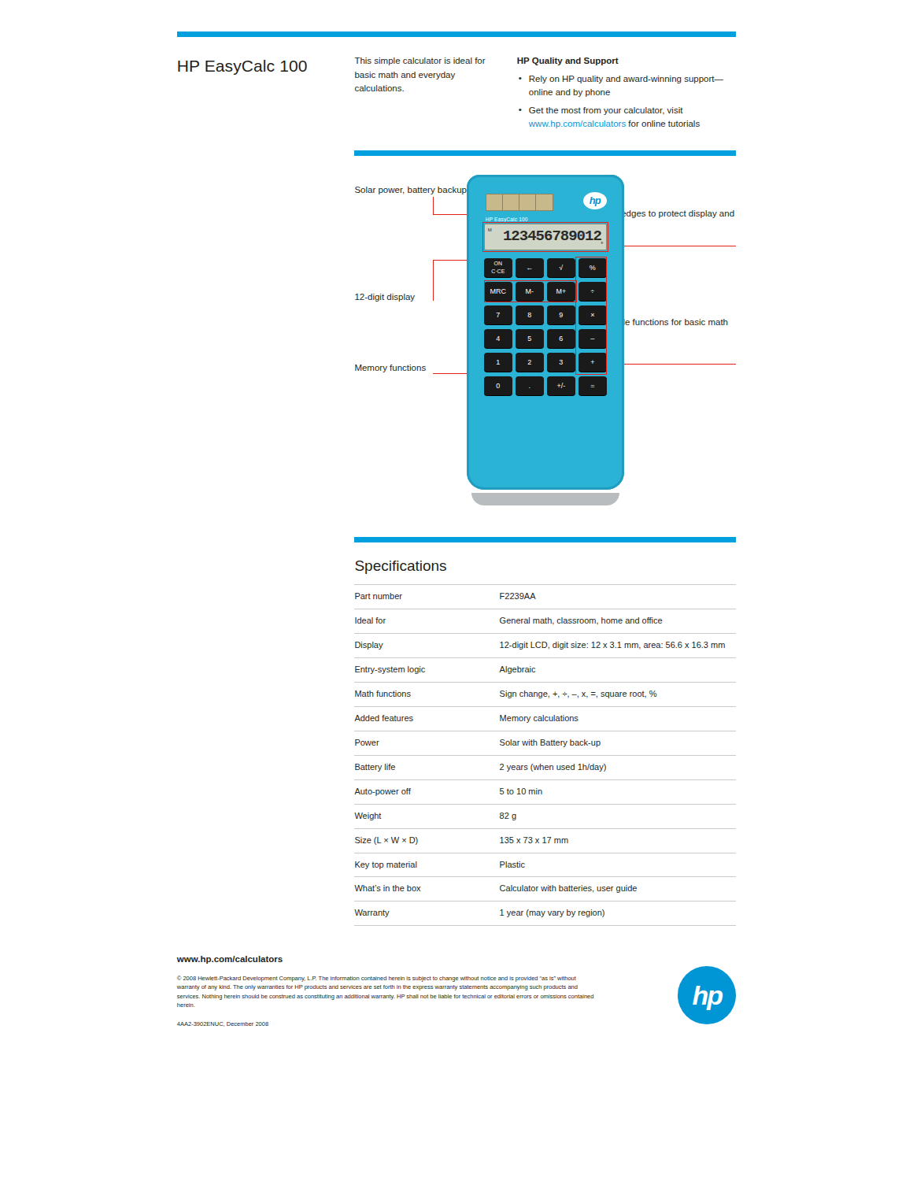HP EasyCalc 100
This simple calculator is ideal for basic math and everyday calculations.
HP Quality and Support
Rely on HP quality and award-winning support—online and by phone
Get the most from your calculator, visit www.hp.com/calculators for online tutorials
Solar power, battery backup
12-digit display
Memory functions
Raised edges to protect display and keys
Simple functions for basic math
hp
HP EasyCalc 100
M
123456789012
+
ON
C·CE
←
√
%
MRC
M-
M+
÷
7
8
9
×
4
5
6
–
1
2
3
+
0
.
+/-
=
Specifications
| Part number | F2239AA |
| Ideal for | General math, classroom, home and office |
| Display | 12-digit LCD, digit size: 12 x 3.1 mm, area: 56.6 x 16.3 mm |
| Entry-system logic | Algebraic |
| Math functions | Sign change, +, ÷, –, x, =, square root, % |
| Added features | Memory calculations |
| Power | Solar with Battery back-up |
| Battery life | 2 years (when used 1h/day) |
| Auto-power off | 5 to 10 min |
| Weight | 82 g |
| Size (L × W × D) | 135 x 73 x 17 mm |
| Key top material | Plastic |
| What’s in the box | Calculator with batteries, user guide |
| Warranty | 1 year (may vary by region) |
www.hp.com/calculators
© 2008 Hewlett-Packard Development Company, L.P. The information contained herein is subject to change without notice and is provided “as is” without warranty of any kind. The only warranties for HP products and services are set forth in the express warranty statements accompanying such products and services. Nothing herein should be construed as constituting an additional warranty. HP shall not be liable for technical or editorial errors or omissions contained herein.
4AA2-3902ENUC, December 2008
hp